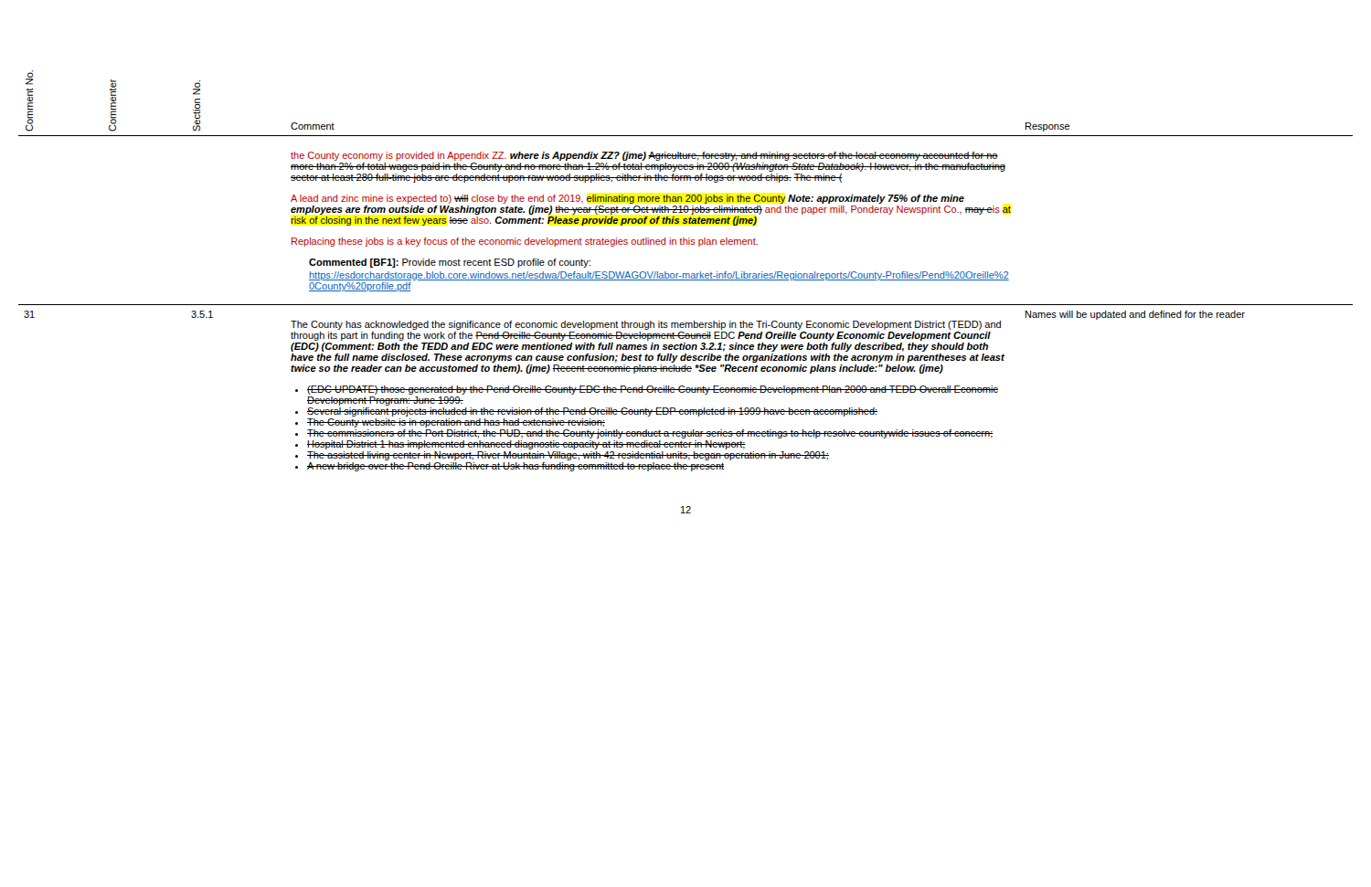| Comment No. | Commenter | Section No. | Comment | Response |
| --- | --- | --- | --- | --- |
| | | | the County economy is provided in Appendix ZZ. where is Appendix ZZ? (jme) Agriculture, forestry, and mining sectors of the local economy accounted for no more than 2% of total wages paid in the County and no more than 1.2% of total employees in 2000 (Washington State Databook) . However, in the manufacturing sector at least 280 full-time jobs are dependent upon raw wood supplies, either in the form of logs or wood chips. The mine ( A lead and zinc mine is expected to) will close by the end of 2019, eliminating more than 200 jobs in the County Note: approximately 75% of the mine employees are from outside of Washington state. (jme) the year (Sept or Oct with 210 jobs eliminated) and the paper mill, Ponderay Newsprint Co., may e is at risk of closing in the next few years lose also . Comment: Please provide proof of this statement (jme) Replacing these jobs is a key focus of the economic development strategies outlined in this plan element. Commented [BF1]: Provide most recent ESD profile of county: https://esdorchardstorage.blob.core.windows.net/esdwa/Default/ESDWAGOV/labor-market-info/Libraries/Regionalreports/County-Profiles/Pend%20Oreille%20County%20profile.pdf | |
| 31 | | 3.5.1 | The County has acknowledged the significance of economic development through its membership in the Tri-County Economic Development District (TEDD) and through its part in funding the work of the Pend Oreille County Economic Development Council EDC Pend Oreille County Economic Development Council (EDC) (Comment: Both the TEDD and EDC were mentioned with full names in section 3.2.1; since they were both fully described, they should both have the full name disclosed. These acronyms can cause confusion; best to fully describe the organizations with the acronym in parentheses at least twice so the reader can be accustomed to them). (jme) Recent economic plans include *See "Recent economic plans include:" below. (jme) (EDC UPDATE) those generated by the Pend Oreille County EDC the Pend Oreille County Economic Development Plan 2000 and TEDD Overall Economic Development Program: June 1999. Several significant projects included in the revision of the Pend Oreille County EDP completed in 1999 have been accomplished: The County website is in operation and has had extensive revision; The commissioners of the Port District, the PUD, and the County jointly conduct a regular series of meetings to help resolve countywide issues of concern; Hospital District 1 has implemented enhanced diagnostic capacity at its medical center in Newport; The assisted living center in Newport, River Mountain Village, with 42 residential units, began operation in June 2001; A new bridge over the Pend Oreille River at Usk has funding committed to replace the present | Names will be updated and defined for the reader |
12